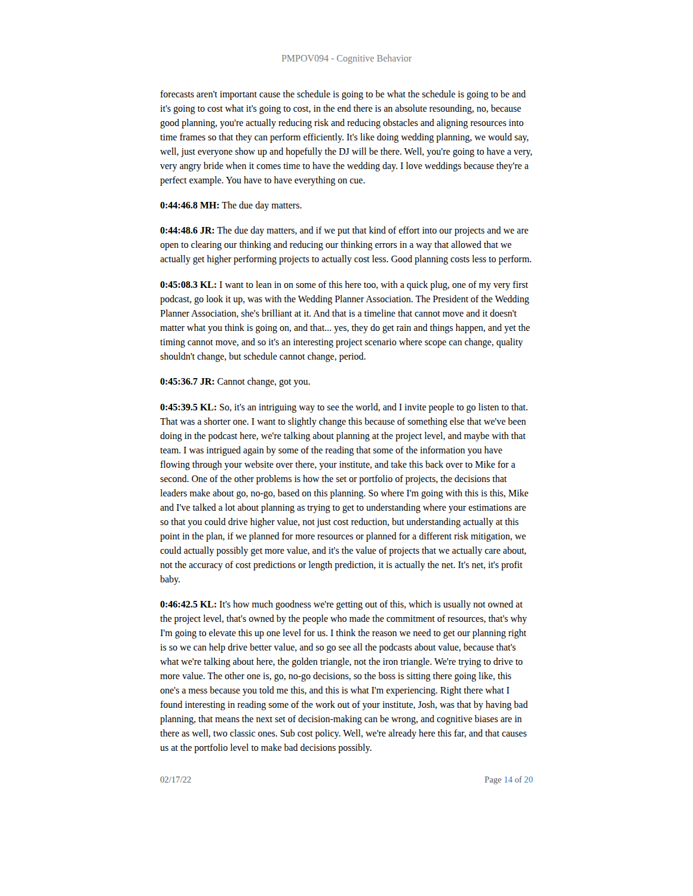PMPOV094 - Cognitive Behavior
forecasts aren't important cause the schedule is going to be what the schedule is going to be and it's going to cost what it's going to cost, in the end there is an absolute resounding, no, because good planning, you're actually reducing risk and reducing obstacles and aligning resources into time frames so that they can perform efficiently. It's like doing wedding planning, we would say, well, just everyone show up and hopefully the DJ will be there. Well, you're going to have a very, very angry bride when it comes time to have the wedding day. I love weddings because they're a perfect example. You have to have everything on cue.
0:44:46.8 MH: The due day matters.
0:44:48.6 JR: The due day matters, and if we put that kind of effort into our projects and we are open to clearing our thinking and reducing our thinking errors in a way that allowed that we actually get higher performing projects to actually cost less. Good planning costs less to perform.
0:45:08.3 KL: I want to lean in on some of this here too, with a quick plug, one of my very first podcast, go look it up, was with the Wedding Planner Association. The President of the Wedding Planner Association, she's brilliant at it. And that is a timeline that cannot move and it doesn't matter what you think is going on, and that... yes, they do get rain and things happen, and yet the timing cannot move, and so it's an interesting project scenario where scope can change, quality shouldn't change, but schedule cannot change, period.
0:45:36.7 JR: Cannot change, got you.
0:45:39.5 KL: So, it's an intriguing way to see the world, and I invite people to go listen to that. That was a shorter one. I want to slightly change this because of something else that we've been doing in the podcast here, we're talking about planning at the project level, and maybe with that team. I was intrigued again by some of the reading that some of the information you have flowing through your website over there, your institute, and take this back over to Mike for a second. One of the other problems is how the set or portfolio of projects, the decisions that leaders make about go, no-go, based on this planning. So where I'm going with this is this, Mike and I've talked a lot about planning as trying to get to understanding where your estimations are so that you could drive higher value, not just cost reduction, but understanding actually at this point in the plan, if we planned for more resources or planned for a different risk mitigation, we could actually possibly get more value, and it's the value of projects that we actually care about, not the accuracy of cost predictions or length prediction, it is actually the net. It's net, it's profit baby.
0:46:42.5 KL: It's how much goodness we're getting out of this, which is usually not owned at the project level, that's owned by the people who made the commitment of resources, that's why I'm going to elevate this up one level for us. I think the reason we need to get our planning right is so we can help drive better value, and so go see all the podcasts about value, because that's what we're talking about here, the golden triangle, not the iron triangle. We're trying to drive to more value. The other one is, go, no-go decisions, so the boss is sitting there going like, this one's a mess because you told me this, and this is what I'm experiencing. Right there what I found interesting in reading some of the work out of your institute, Josh, was that by having bad planning, that means the next set of decision-making can be wrong, and cognitive biases are in there as well, two classic ones. Sub cost policy. Well, we're already here this far, and that causes us at the portfolio level to make bad decisions possibly.
02/17/22 Page 14 of 20